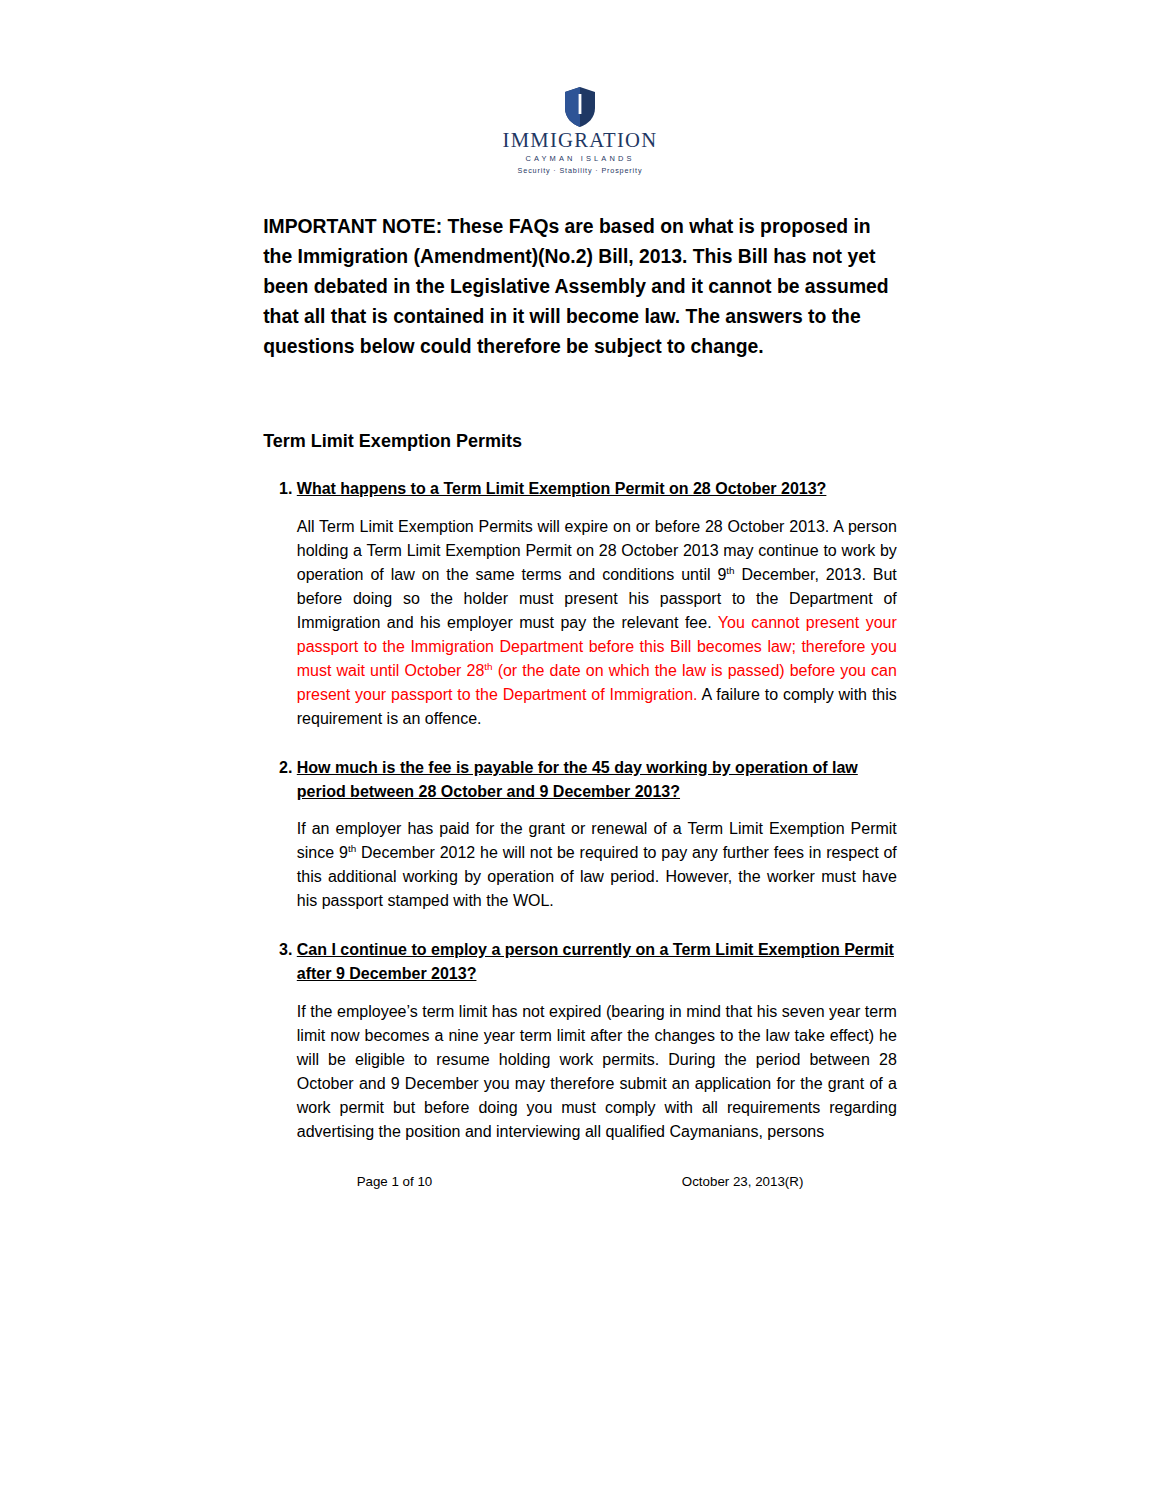IMMIGRATION
CAYMAN ISLANDS
Security · Stability · Prosperity
IMPORTANT NOTE: These FAQs are based on what is proposed in the Immigration (Amendment)(No.2) Bill, 2013. This Bill has not yet been debated in the Legislative Assembly and it cannot be assumed that all that is contained in it will become law. The answers to the questions below could therefore be subject to change.
Term Limit Exemption Permits
What happens to a Term Limit Exemption Permit on 28 October 2013?
All Term Limit Exemption Permits will expire on or before 28 October 2013. A person holding a Term Limit Exemption Permit on 28 October 2013 may continue to work by operation of law on the same terms and conditions until 9th December, 2013. But before doing so the holder must present his passport to the Department of Immigration and his employer must pay the relevant fee. You cannot present your passport to the Immigration Department before this Bill becomes law; therefore you must wait until October 28th (or the date on which the law is passed) before you can present your passport to the Department of Immigration. A failure to comply with this requirement is an offence.
How much is the fee is payable for the 45 day working by operation of law period between 28 October and 9 December 2013?
If an employer has paid for the grant or renewal of a Term Limit Exemption Permit since 9th December 2012 he will not be required to pay any further fees in respect of this additional working by operation of law period. However, the worker must have his passport stamped with the WOL.
Can I continue to employ a person currently on a Term Limit Exemption Permit after 9 December 2013?
If the employee’s term limit has not expired (bearing in mind that his seven year term limit now becomes a nine year term limit after the changes to the law take effect) he will be eligible to resume holding work permits. During the period between 28 October and 9 December you may therefore submit an application for the grant of a work permit but before doing you must comply with all requirements regarding advertising the position and interviewing all qualified Caymanians, persons
Page 1 of 10 October 23, 2013(R)